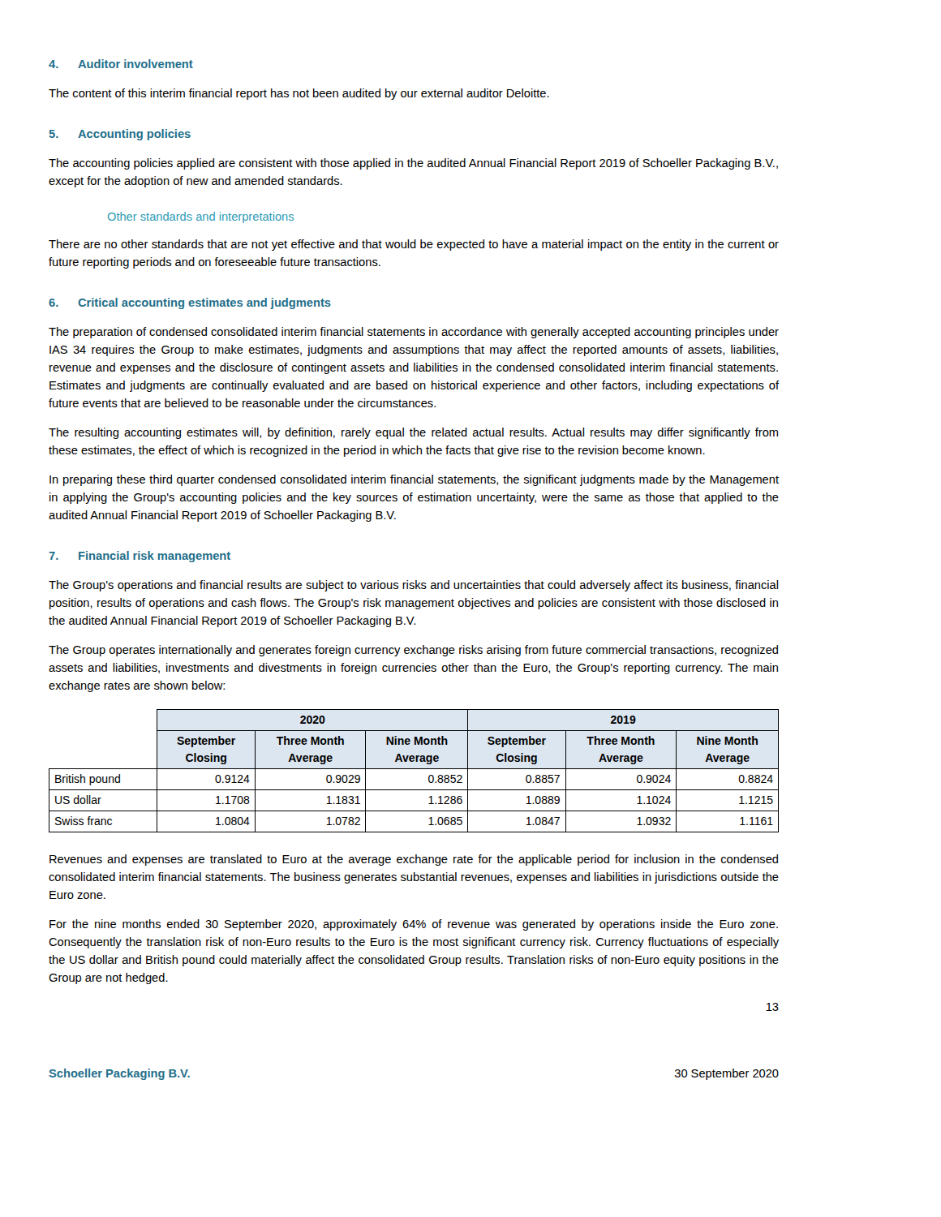4. Auditor involvement
The content of this interim financial report has not been audited by our external auditor Deloitte.
5. Accounting policies
The accounting policies applied are consistent with those applied in the audited Annual Financial Report 2019 of Schoeller Packaging B.V., except for the adoption of new and amended standards.
Other standards and interpretations
There are no other standards that are not yet effective and that would be expected to have a material impact on the entity in the current or future reporting periods and on foreseeable future transactions.
6. Critical accounting estimates and judgments
The preparation of condensed consolidated interim financial statements in accordance with generally accepted accounting principles under IAS 34 requires the Group to make estimates, judgments and assumptions that may affect the reported amounts of assets, liabilities, revenue and expenses and the disclosure of contingent assets and liabilities in the condensed consolidated interim financial statements. Estimates and judgments are continually evaluated and are based on historical experience and other factors, including expectations of future events that are believed to be reasonable under the circumstances.
The resulting accounting estimates will, by definition, rarely equal the related actual results. Actual results may differ significantly from these estimates, the effect of which is recognized in the period in which the facts that give rise to the revision become known.
In preparing these third quarter condensed consolidated interim financial statements, the significant judgments made by the Management in applying the Group's accounting policies and the key sources of estimation uncertainty, were the same as those that applied to the audited Annual Financial Report 2019 of Schoeller Packaging B.V.
7. Financial risk management
The Group's operations and financial results are subject to various risks and uncertainties that could adversely affect its business, financial position, results of operations and cash flows. The Group's risk management objectives and policies are consistent with those disclosed in the audited Annual Financial Report 2019 of Schoeller Packaging B.V.
The Group operates internationally and generates foreign currency exchange risks arising from future commercial transactions, recognized assets and liabilities, investments and divestments in foreign currencies other than the Euro, the Group's reporting currency. The main exchange rates are shown below:
| | 2020 | 2019 |
| --- | --- | --- |
| | September Closing | Three Month Average | Nine Month Average | September Closing | Three Month Average | Nine Month Average |
| British pound | 0.9124 | 0.9029 | 0.8852 | 0.8857 | 0.9024 | 0.8824 |
| US dollar | 1.1708 | 1.1831 | 1.1286 | 1.0889 | 1.1024 | 1.1215 |
| Swiss franc | 1.0804 | 1.0782 | 1.0685 | 1.0847 | 1.0932 | 1.1161 |
Revenues and expenses are translated to Euro at the average exchange rate for the applicable period for inclusion in the condensed consolidated interim financial statements. The business generates substantial revenues, expenses and liabilities in jurisdictions outside the Euro zone.
For the nine months ended 30 September 2020, approximately 64% of revenue was generated by operations inside the Euro zone. Consequently the translation risk of non-Euro results to the Euro is the most significant currency risk. Currency fluctuations of especially the US dollar and British pound could materially affect the consolidated Group results. Translation risks of non-Euro equity positions in the Group are not hedged.
13
Schoeller Packaging B.V.
30 September 2020